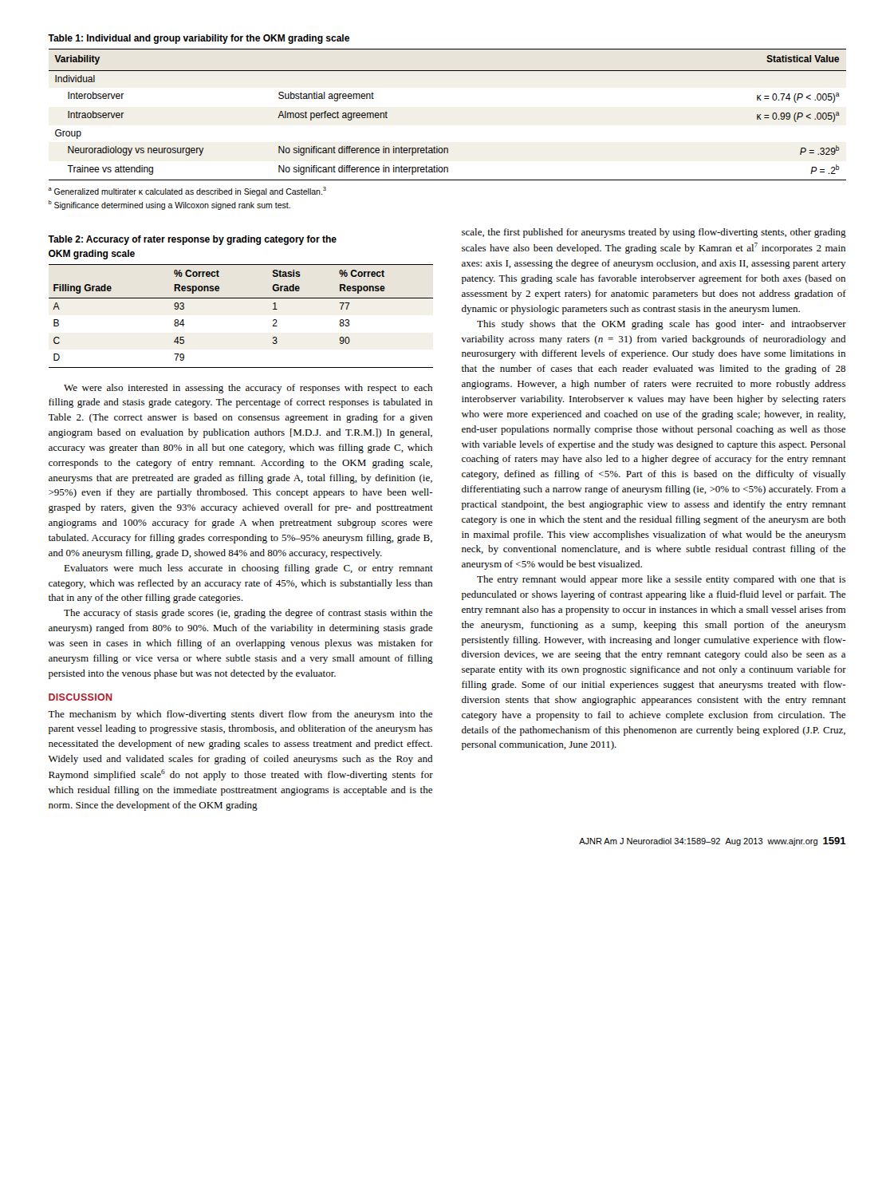Table 1: Individual and group variability for the OKM grading scale
| Variability | | Statistical Value |
| --- | --- | --- |
| Individual | | |
| Interobserver | Substantial agreement | κ = 0.74 ( P < .005) a |
| Intraobserver | Almost perfect agreement | κ = 0.99 ( P < .005) a |
| Group | | |
| Neuroradiology vs neurosurgery | No significant difference in interpretation | P = .329 b |
| Trainee vs attending | No significant difference in interpretation | P = .2 b |
a Generalized multirater κ calculated as described in Siegal and Castellan.3
b Significance determined using a Wilcoxon signed rank sum test.
Table 2: Accuracy of rater response by grading category for the
OKM grading scale
| Filling Grade | % Correct Response | Stasis Grade | % Correct Response |
| --- | --- | --- | --- |
| A | 93 | 1 | 77 |
| B | 84 | 2 | 83 |
| C | 45 | 3 | 90 |
| D | 79 | | |
We were also interested in assessing the accuracy of responses with respect to each filling grade and stasis grade category. The percentage of correct responses is tabulated in Table 2. (The correct answer is based on consensus agreement in grading for a given angiogram based on evaluation by publication authors [M.D.J. and T.R.M.]) In general, accuracy was greater than 80% in all but one category, which was filling grade C, which corresponds to the category of entry remnant. According to the OKM grading scale, aneurysms that are pretreated are graded as filling grade A, total filling, by definition (ie, >95%) even if they are partially thrombosed. This concept appears to have been well-grasped by raters, given the 93% accuracy achieved overall for pre- and posttreatment angiograms and 100% accuracy for grade A when pretreatment subgroup scores were tabulated. Accuracy for filling grades corresponding to 5%–95% aneurysm filling, grade B, and 0% aneurysm filling, grade D, showed 84% and 80% accuracy, respectively.
Evaluators were much less accurate in choosing filling grade C, or entry remnant category, which was reflected by an accuracy rate of 45%, which is substantially less than that in any of the other filling grade categories.
The accuracy of stasis grade scores (ie, grading the degree of contrast stasis within the aneurysm) ranged from 80% to 90%. Much of the variability in determining stasis grade was seen in cases in which filling of an overlapping venous plexus was mistaken for aneurysm filling or vice versa or where subtle stasis and a very small amount of filling persisted into the venous phase but was not detected by the evaluator.
DISCUSSION
The mechanism by which flow-diverting stents divert flow from the aneurysm into the parent vessel leading to progressive stasis, thrombosis, and obliteration of the aneurysm has necessitated the development of new grading scales to assess treatment and predict effect. Widely used and validated scales for grading of coiled aneurysms such as the Roy and Raymond simplified scale6 do not apply to those treated with flow-diverting stents for which residual filling on the immediate posttreatment angiograms is acceptable and is the norm. Since the development of the OKM grading
scale, the first published for aneurysms treated by using flow-diverting stents, other grading scales have also been developed. The grading scale by Kamran et al7 incorporates 2 main axes: axis I, assessing the degree of aneurysm occlusion, and axis II, assessing parent artery patency. This grading scale has favorable interobserver agreement for both axes (based on assessment by 2 expert raters) for anatomic parameters but does not address gradation of dynamic or physiologic parameters such as contrast stasis in the aneurysm lumen.
This study shows that the OKM grading scale has good inter- and intraobserver variability across many raters (n = 31) from varied backgrounds of neuroradiology and neurosurgery with different levels of experience. Our study does have some limitations in that the number of cases that each reader evaluated was limited to the grading of 28 angiograms. However, a high number of raters were recruited to more robustly address interobserver variability. Interobserver κ values may have been higher by selecting raters who were more experienced and coached on use of the grading scale; however, in reality, end-user populations normally comprise those without personal coaching as well as those with variable levels of expertise and the study was designed to capture this aspect. Personal coaching of raters may have also led to a higher degree of accuracy for the entry remnant category, defined as filling of <5%. Part of this is based on the difficulty of visually differentiating such a narrow range of aneurysm filling (ie, >0% to <5%) accurately. From a practical standpoint, the best angiographic view to assess and identify the entry remnant category is one in which the stent and the residual filling segment of the aneurysm are both in maximal profile. This view accomplishes visualization of what would be the aneurysm neck, by conventional nomenclature, and is where subtle residual contrast filling of the aneurysm of <5% would be best visualized.
The entry remnant would appear more like a sessile entity compared with one that is pedunculated or shows layering of contrast appearing like a fluid-fluid level or parfait. The entry remnant also has a propensity to occur in instances in which a small vessel arises from the aneurysm, functioning as a sump, keeping this small portion of the aneurysm persistently filling. However, with increasing and longer cumulative experience with flow-diversion devices, we are seeing that the entry remnant category could also be seen as a separate entity with its own prognostic significance and not only a continuum variable for filling grade. Some of our initial experiences suggest that aneurysms treated with flow-diversion stents that show angiographic appearances consistent with the entry remnant category have a propensity to fail to achieve complete exclusion from circulation. The details of the pathomechanism of this phenomenon are currently being explored (J.P. Cruz, personal communication, June 2011).
AJNR Am J Neuroradiol 34:1589–92 Aug 2013 www.ajnr.org 1591